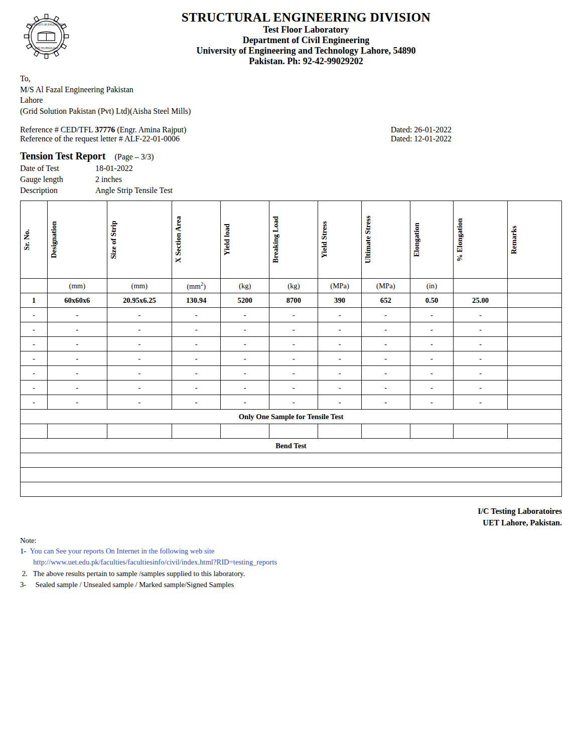UNIVERSITY OF ENGINEERING AND TECHNOLOGY
STRUCTURAL ENGINEERING DIVISION
Test Floor Laboratory
Department of Civil Engineering
University of Engineering and Technology Lahore, 54890
Pakistan. Ph: 92-42-99029202
To,
M/S Al Fazal Engineering Pakistan
Lahore
(Grid Solution Pakistan (Pvt) Ltd)(Aisha Steel Mills)
Reference # CED/TFL 37776 (Engr. Amina Rajput)
Dated: 26-01-2022
Reference of the request letter # ALF-22-01-0006
Dated: 12-01-2022
Tension Test Report
(Page – 3/3)
Date of Test18-01-2022
Gauge length2 inches
Description Angle Strip Tensile Test
| Sr. No. | Designation | Size of Strip | X Section Area | Yield load | Breaking Load | Yield Stress | Ultimate Stress | Elongation | % Elongation | Remarks |
| --- | --- | --- | --- | --- | --- | --- | --- | --- | --- | --- |
| | (mm) | (mm) | (mm 2 ) | (kg) | (kg) | (MPa) | (MPa) | (in) | | |
| 1 | 60x60x6 | 20.95x6.25 | 130.94 | 5200 | 8700 | 390 | 652 | 0.50 | 25.00 | |
| - | - | - | - | - | - | - | - | - | - | |
| - | - | - | - | - | - | - | - | - | - | |
| - | - | - | - | - | - | - | - | - | - | |
| - | - | - | - | - | - | - | - | - | - | |
| - | - | - | - | - | - | - | - | - | - | |
| - | - | - | - | - | - | - | - | - | - | |
| - | - | - | - | - | - | - | - | - | - | |
| Only One Sample for Tensile Test |
| Bend Test |
I/C Testing Laboratoires
UET Lahore, Pakistan.
Note:
1- You can See your reports On Internet in the following web site
http://www.uet.edu.pk/faculties/facultiesinfo/civil/index.html?RID=testing_reports
2. The above results pertain to sample /samples supplied to this laboratory.
3- Sealed sample / Unsealed sample / Marked sample/Signed Samples